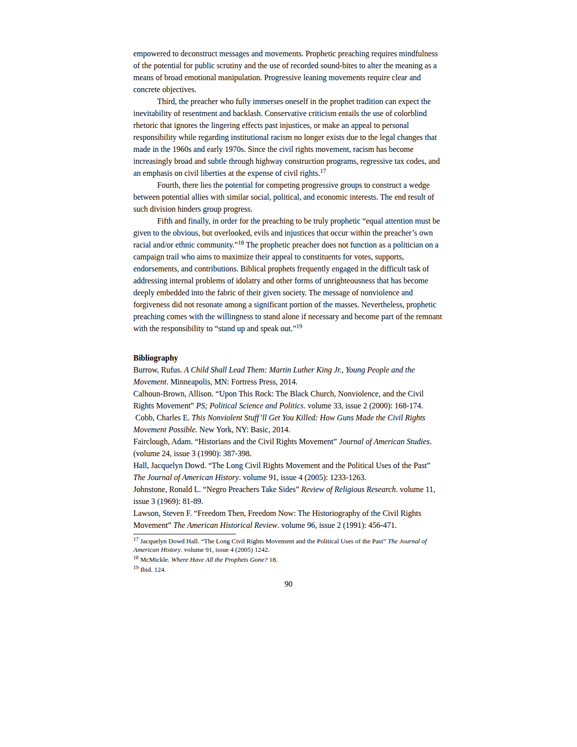empowered to deconstruct messages and movements. Prophetic preaching requires mindfulness of the potential for public scrutiny and the use of recorded sound-bites to alter the meaning as a means of broad emotional manipulation. Progressive leaning movements require clear and concrete objectives.
Third, the preacher who fully immerses oneself in the prophet tradition can expect the inevitability of resentment and backlash. Conservative criticism entails the use of colorblind rhetoric that ignores the lingering effects past injustices, or make an appeal to personal responsibility while regarding institutional racism no longer exists due to the legal changes that made in the 1960s and early 1970s. Since the civil rights movement, racism has become increasingly broad and subtle through highway construction programs, regressive tax codes, and an emphasis on civil liberties at the expense of civil rights.17
Fourth, there lies the potential for competing progressive groups to construct a wedge between potential allies with similar social, political, and economic interests. The end result of such division hinders group progress.
Fifth and finally, in order for the preaching to be truly prophetic “equal attention must be given to the obvious, but overlooked, evils and injustices that occur within the preacher’s own racial and/or ethnic community.”18 The prophetic preacher does not function as a politician on a campaign trail who aims to maximize their appeal to constituents for votes, supports, endorsements, and contributions. Biblical prophets frequently engaged in the difficult task of addressing internal problems of idolatry and other forms of unrighteousness that has become deeply embedded into the fabric of their given society. The message of nonviolence and forgiveness did not resonate among a significant portion of the masses. Nevertheless, prophetic preaching comes with the willingness to stand alone if necessary and become part of the remnant with the responsibility to “stand up and speak out.”19
Bibliography
Burrow, Rufus. A Child Shall Lead Them: Martin Luther King Jr., Young People and the Movement. Minneapolis, MN: Fortress Press, 2014.
Calhoun-Brown, Allison. “Upon This Rock: The Black Church, Nonviolence, and the Civil Rights Movement” PS; Political Science and Politics. volume 33, issue 2 (2000): 168-174.
Cobb, Charles E. This Nonviolent Stuff’ll Get You Killed: How Guns Made the Civil Rights Movement Possible. New York, NY: Basic, 2014.
Fairclough, Adam. “Historians and the Civil Rights Movement” Journal of American Studies. (volume 24, issue 3 (1990): 387-398.
Hall, Jacquelyn Dowd. “The Long Civil Rights Movement and the Political Uses of the Past” The Journal of American History. volume 91, issue 4 (2005): 1233-1263.
Johnstone, Ronald L. “Negro Preachers Take Sides” Review of Religious Research. volume 11, issue 3 (1969): 81-89.
Lawson, Steven F. “Freedom Then, Freedom Now: The Historiography of the Civil Rights Movement” The American Historical Review. volume 96, issue 2 (1991): 456-471.
17 Jacquelyn Dowd Hall. “The Long Civil Rights Movement and the Political Uses of the Past” The Journal of American History. volume 91, issue 4 (2005) 1242.
18 McMickle. Where Have All the Prophets Gone? 18.
19 Ibid. 124.
90